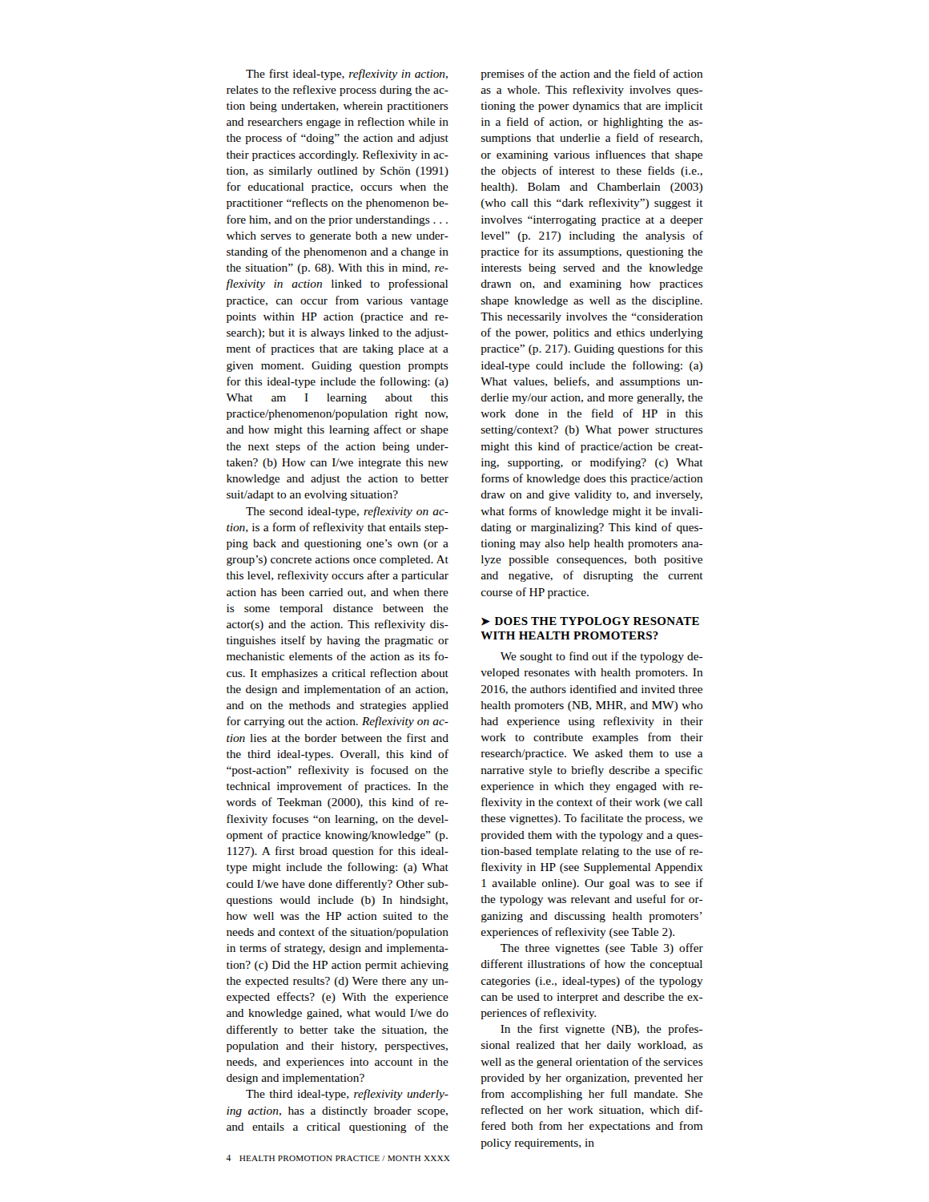The first ideal-type, reflexivity in action, relates to the reflexive process during the action being undertaken, wherein practitioners and researchers engage in reflection while in the process of “doing” the action and adjust their practices accordingly. Reflexivity in action, as similarly outlined by Schön (1991) for educational practice, occurs when the practitioner “reflects on the phenomenon before him, and on the prior understandings . . . which serves to generate both a new understanding of the phenomenon and a change in the situation” (p. 68). With this in mind, reflexivity in action linked to professional practice, can occur from various vantage points within HP action (practice and research); but it is always linked to the adjustment of practices that are taking place at a given moment. Guiding question prompts for this ideal-type include the following: (a) What am I learning about this practice/phenomenon/population right now, and how might this learning affect or shape the next steps of the action being undertaken? (b) How can I/we integrate this new knowledge and adjust the action to better suit/adapt to an evolving situation?
The second ideal-type, reflexivity on action, is a form of reflexivity that entails stepping back and questioning one’s own (or a group’s) concrete actions once completed. At this level, reflexivity occurs after a particular action has been carried out, and when there is some temporal distance between the actor(s) and the action. This reflexivity distinguishes itself by having the pragmatic or mechanistic elements of the action as its focus. It emphasizes a critical reflection about the design and implementation of an action, and on the methods and strategies applied for carrying out the action. Reflexivity on action lies at the border between the first and the third ideal-types. Overall, this kind of “post-action” reflexivity is focused on the technical improvement of practices. In the words of Teekman (2000), this kind of reflexivity focuses “on learning, on the development of practice knowing/knowledge” (p. 1127). A first broad question for this ideal-type might include the following: (a) What could I/we have done differently? Other subquestions would include (b) In hindsight, how well was the HP action suited to the needs and context of the situation/population in terms of strategy, design and implementation? (c) Did the HP action permit achieving the expected results? (d) Were there any unexpected effects? (e) With the experience and knowledge gained, what would I/we do differently to better take the situation, the population and their history, perspectives, needs, and experiences into account in the design and implementation?
The third ideal-type, reflexivity underlying action, has a distinctly broader scope, and entails a critical questioning of the premises of the action and the field of action as a whole. This reflexivity involves questioning the power dynamics that are implicit in a field of action, or highlighting the assumptions that underlie a field of research, or examining various influences that shape the objects of interest to these fields (i.e., health). Bolam and Chamberlain (2003) (who call this “dark reflexivity”) suggest it involves “interrogating practice at a deeper level” (p. 217) including the analysis of practice for its assumptions, questioning the interests being served and the knowledge drawn on, and examining how practices shape knowledge as well as the discipline. This necessarily involves the “consideration of the power, politics and ethics underlying practice” (p. 217). Guiding questions for this ideal-type could include the following: (a) What values, beliefs, and assumptions underlie my/our action, and more generally, the work done in the field of HP in this setting/context? (b) What power structures might this kind of practice/action be creating, supporting, or modifying? (c) What forms of knowledge does this practice/action draw on and give validity to, and inversely, what forms of knowledge might it be invalidating or marginalizing? This kind of questioning may also help health promoters analyze possible consequences, both positive and negative, of disrupting the current course of HP practice.
➤DOES THE TYPOLOGY RESONATE WITH HEALTH PROMOTERS?
We sought to find out if the typology developed resonates with health promoters. In 2016, the authors identified and invited three health promoters (NB, MHR, and MW) who had experience using reflexivity in their work to contribute examples from their research/practice. We asked them to use a narrative style to briefly describe a specific experience in which they engaged with reflexivity in the context of their work (we call these vignettes). To facilitate the process, we provided them with the typology and a question-based template relating to the use of reflexivity in HP (see Supplemental Appendix 1 available online). Our goal was to see if the typology was relevant and useful for organizing and discussing health promoters’ experiences of reflexivity (see Table 2).
The three vignettes (see Table 3) offer different illustrations of how the conceptual categories (i.e., ideal-types) of the typology can be used to interpret and describe the experiences of reflexivity.
In the first vignette (NB), the professional realized that her daily workload, as well as the general orientation of the services provided by her organization, prevented her from accomplishing her full mandate. She reflected on her work situation, which differed both from her expectations and from policy requirements, in
4 Health Promotion Practice / Month XXXX